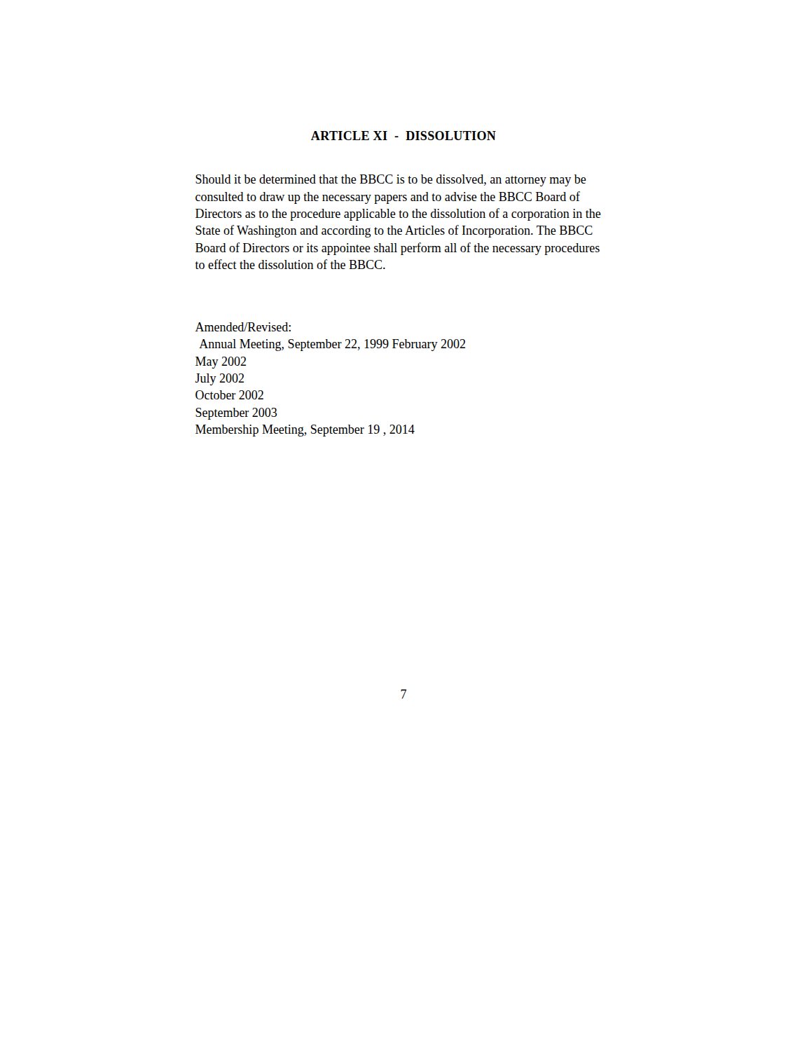ARTICLE XI - DISSOLUTION
Should it be determined that the BBCC is to be dissolved, an attorney may be consulted to draw up the necessary papers and to advise the BBCC Board of Directors as to the procedure applicable to the dissolution of a corporation in the State of Washington and according to the Articles of Incorporation. The BBCC Board of Directors or its appointee shall perform all of the necessary procedures to effect the dissolution of the BBCC.
Amended/Revised:
Annual Meeting, September 22, 1999 February 2002
May 2002
July 2002
October 2002
September 2003
Membership Meeting, September 19 , 2014
7